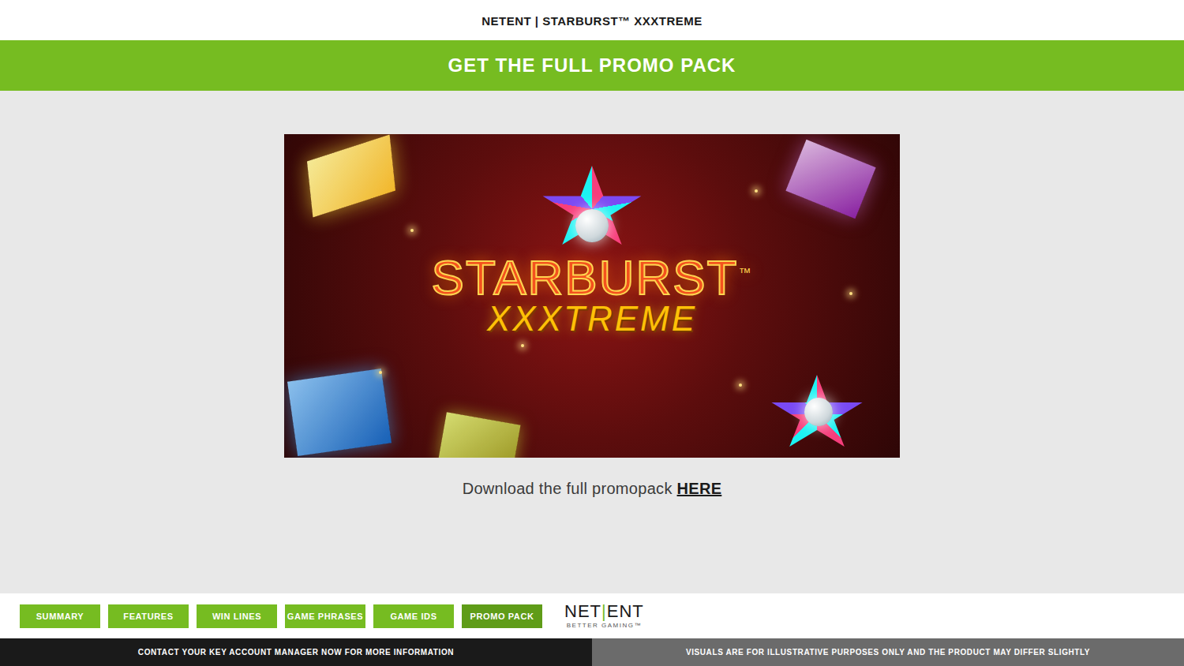NetEnt | Starburst™ XXXtreme
Get the Full Promo Pack
STARBURST™
XXXTREME
Download the full promopack HERE
Summary Features Win Lines Game Phrases Game IDs Promo Pack
NET|ENT
Better Gaming™
Contact your key account manager now for more information
Visuals are for illustrative purposes only and the product may differ slightly